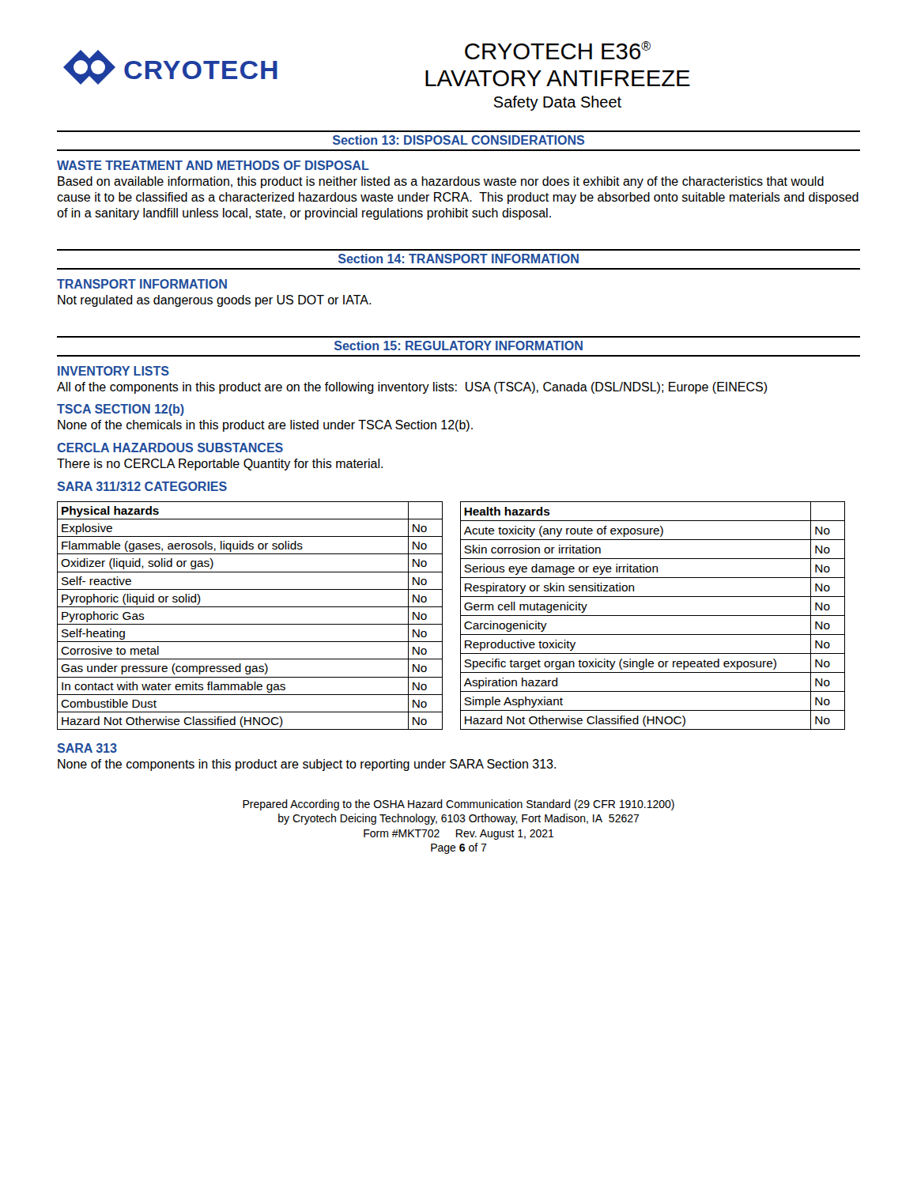CRYOTECH
CRYOTECH E36®
LAVATORY ANTIFREEZE
Safety Data Sheet
Section 13: DISPOSAL CONSIDERATIONS
WASTE TREATMENT AND METHODS OF DISPOSAL
Based on available information, this product is neither listed as a hazardous waste nor does it exhibit any of the characteristics that would cause it to be classified as a characterized hazardous waste under RCRA. This product may be absorbed onto suitable materials and disposed of in a sanitary landfill unless local, state, or provincial regulations prohibit such disposal.
Section 14: TRANSPORT INFORMATION
TRANSPORT INFORMATION
Not regulated as dangerous goods per US DOT or IATA.
Section 15: REGULATORY INFORMATION
INVENTORY LISTS
All of the components in this product are on the following inventory lists: USA (TSCA), Canada (DSL/NDSL); Europe (EINECS)
TSCA SECTION 12(b)
None of the chemicals in this product are listed under TSCA Section 12(b).
CERCLA HAZARDOUS SUBSTANCES
There is no CERCLA Reportable Quantity for this material.
SARA 311/312 CATEGORIES
| Physical hazards | |
| --- | --- |
| Explosive | No |
| Flammable (gases, aerosols, liquids or solids | No |
| Oxidizer (liquid, solid or gas) | No |
| Self- reactive | No |
| Pyrophoric (liquid or solid) | No |
| Pyrophoric Gas | No |
| Self-heating | No |
| Corrosive to metal | No |
| Gas under pressure (compressed gas) | No |
| In contact with water emits flammable gas | No |
| Combustible Dust | No |
| Hazard Not Otherwise Classified (HNOC) | No |
| Health hazards | |
| --- | --- |
| Acute toxicity (any route of exposure) | No |
| Skin corrosion or irritation | No |
| Serious eye damage or eye irritation | No |
| Respiratory or skin sensitization | No |
| Germ cell mutagenicity | No |
| Carcinogenicity | No |
| Reproductive toxicity | No |
| Specific target organ toxicity (single or repeated exposure) | No |
| Aspiration hazard | No |
| Simple Asphyxiant | No |
| Hazard Not Otherwise Classified (HNOC) | No |
SARA 313
None of the components in this product are subject to reporting under SARA Section 313.
Prepared According to the OSHA Hazard Communication Standard (29 CFR 1910.1200)
by Cryotech Deicing Technology, 6103 Orthoway, Fort Madison, IA 52627
Form #MKT702 Rev. August 1, 2021
Page 6 of 7